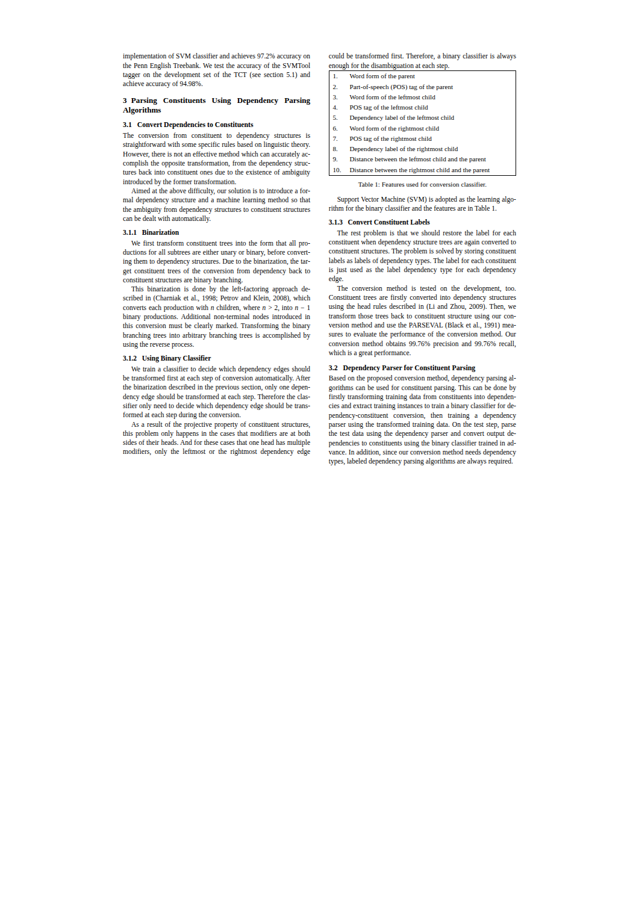implementation of SVM classifier and achieves 97.2% accuracy on the Penn English Treebank. We test the accuracy of the SVMTool tagger on the development set of the TCT (see section 5.1) and achieve accuracy of 94.98%.
3 Parsing Constituents Using Dependency Parsing Algorithms
3.1 Convert Dependencies to Constituents
The conversion from constituent to dependency structures is straightforward with some specific rules based on linguistic theory. However, there is not an effective method which can accurately accomplish the opposite transformation, from the dependency structures back into constituent ones due to the existence of ambiguity introduced by the former transformation.
Aimed at the above difficulty, our solution is to introduce a formal dependency structure and a machine learning method so that the ambiguity from dependency structures to constituent structures can be dealt with automatically.
3.1.1 Binarization
We first transform constituent trees into the form that all productions for all subtrees are either unary or binary, before converting them to dependency structures. Due to the binarization, the target constituent trees of the conversion from dependency back to constituent structures are binary branching.
This binarization is done by the left-factoring approach described in (Charniak et al., 1998; Petrov and Klein, 2008), which converts each production with n children, where n > 2, into n − 1 binary productions. Additional non-terminal nodes introduced in this conversion must be clearly marked. Transforming the binary branching trees into arbitrary branching trees is accomplished by using the reverse process.
3.1.2 Using Binary Classifier
We train a classifier to decide which dependency edges should be transformed first at each step of conversion automatically. After the binarization described in the previous section, only one dependency edge should be transformed at each step. Therefore the classifier only need to decide which dependency edge should be transformed at each step during the conversion.
As a result of the projective property of constituent structures, this problem only happens in the cases that modifiers are at both sides of their heads. And for these cases that one head has multiple modifiers, only the leftmost or the rightmost dependency edge could be transformed first. Therefore, a binary classifier is always enough for the disambiguation at each step.
| 1. | Word form of the parent |
| 2. | Part-of-speech (POS) tag of the parent |
| 3. | Word form of the leftmost child |
| 4. | POS tag of the leftmost child |
| 5. | Dependency label of the leftmost child |
| 6. | Word form of the rightmost child |
| 7. | POS tag of the rightmost child |
| 8. | Dependency label of the rightmost child |
| 9. | Distance between the leftmost child and the parent |
| 10. | Distance between the rightmost child and the parent |
Table 1: Features used for conversion classifier.
Support Vector Machine (SVM) is adopted as the learning algorithm for the binary classifier and the features are in Table 1.
3.1.3 Convert Constituent Labels
The rest problem is that we should restore the label for each constituent when dependency structure trees are again converted to constituent structures. The problem is solved by storing constituent labels as labels of dependency types. The label for each constituent is just used as the label dependency type for each dependency edge.
The conversion method is tested on the development, too. Constituent trees are firstly converted into dependency structures using the head rules described in (Li and Zhou, 2009). Then, we transform those trees back to constituent structure using our conversion method and use the PARSEVAL (Black et al., 1991) measures to evaluate the performance of the conversion method. Our conversion method obtains 99.76% precision and 99.76% recall, which is a great performance.
3.2 Dependency Parser for Constituent Parsing
Based on the proposed conversion method, dependency parsing algorithms can be used for constituent parsing. This can be done by firstly transforming training data from constituents into dependencies and extract training instances to train a binary classifier for dependency-constituent conversion, then training a dependency parser using the transformed training data. On the test step, parse the test data using the dependency parser and convert output dependencies to constituents using the binary classifier trained in advance. In addition, since our conversion method needs dependency types, labeled dependency parsing algorithms are always required.